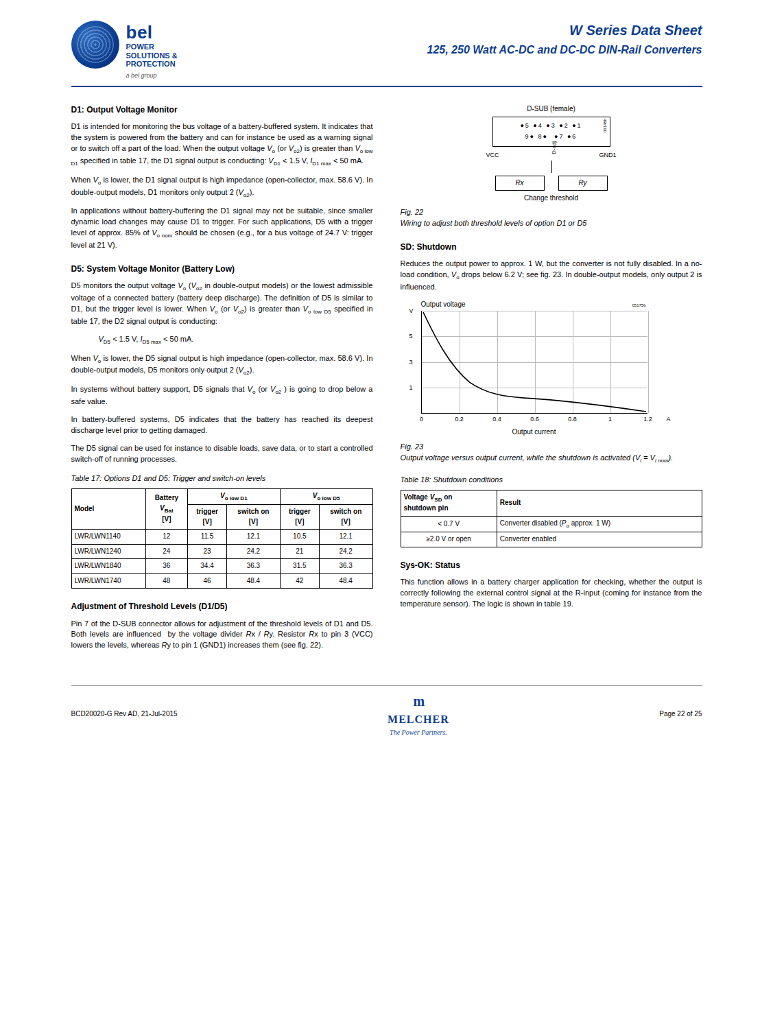bel
POWER
SOLUTIONS &
PROTECTION
a bel group
W Series Data Sheet
125, 250 Watt AC-DC and DC-DC DIN-Rail Converters
D1: Output Voltage Monitor
D1 is intended for monitoring the bus voltage of a battery-buffered system. It indicates that the system is powered from the battery and can for instance be used as a warning signal or to switch off a part of the load. When the output voltage Vo (or Vo2) is greater than Vo low D1 specified in table 17, the D1 signal output is conducting: VD1 < 1.5 V, ID1 max < 50 mA.
When Vo is lower, the D1 signal output is high impedance (open-collector, max. 58.6 V). In double-output models, D1 monitors only output 2 (Vo2).
In applications without battery-buffering the D1 signal may not be suitable, since smaller dynamic load changes may cause D1 to trigger. For such applications, D5 with a trigger level of approx. 85% of Vo nom should be chosen (e.g., for a bus voltage of 24.7 V: trigger level at 21 V).
D5: System Voltage Monitor (Battery Low)
D5 monitors the output voltage Vo (Vo2 in double-output models) or the lowest admissible voltage of a connected battery (battery deep discharge). The definition of D5 is similar to D1, but the trigger level is lower. When Vo (or Vo2) is greater than Vo low D5 specified in table 17, the D2 signal output is conducting:
VD5 < 1.5 V, ID5 max < 50 mA.
When Vo is lower, the D5 signal output is high impedance (open-collector, max. 58.6 V). In double-output models, D5 monitors only output 2 (Vo2).
In systems without battery support, D5 signals that Vo (or Vo2 ) is going to drop below a safe value.
In battery-buffered systems, D5 indicates that the battery has reached its deepest discharge level prior to getting damaged.
The D5 signal can be used for instance to disable loads, save data, or to start a controlled switch-off of running processes.
Table 17: Options D1 and D5: Trigger and switch-on levels
| Model | Battery V Bat [V] | V o low D1 | V o low D5 |
| --- | --- | --- | --- |
| trigger [V] | switch on [V] | trigger [V] | switch on [V] |
| LWR/LWN1140 | 12 | 11.5 | 12.1 | 10.5 | 12.1 |
| LWR/LWN1240 | 24 | 23 | 24.2 | 21 | 24.2 |
| LWR/LWN1840 | 36 | 34.4 | 36.3 | 31.5 | 36.3 |
| LWR/LWN1740 | 48 | 46 | 48.4 | 42 | 48.4 |
Adjustment of Threshold Levels (D1/D5)
Pin 7 of the D-SUB connector allows for adjustment of the threshold levels of D1 and D5. Both levels are influenced by the voltage divider Rx / Ry. Resistor Rx to pin 3 (VCC) lowers the levels, whereas Ry to pin 1 (GND1) increases them (see fig. 22).
D-SUB (female)
06148b
●5 ●4 ●3 ●2 ●1
9● 8● ●7 ●6
VCC GND1
D-adj
Rx
Ry
Change threshold
Fig. 22
Wiring to adjust both threshold levels of option D1 or D5
SD: Shutdown
Reduces the output power to approx. 1 W, but the converter is not fully disabled. In a no-load condition, Vo drops below 6.2 V; see fig. 23. In double-output models, only output 2 is influenced.
Output voltage
05175b
V
5
3
1
0
0.2
0.4
0.6
0.8
1
1.2
A
Output current
Fig. 23
Output voltage versus output current, while the shutdown is activated (Vi = Vi nom).
Table 18: Shutdown conditions
| Voltage V SD on shutdown pin | Result |
| --- | --- |
| < 0.7 V | Converter disabled ( P o approx. 1 W) |
| ≥2.0 V or open | Converter enabled |
Sys-OK: Status
This function allows in a battery charger application for checking, whether the output is correctly following the external control signal at the R-input (coming for instance from the temperature sensor). The logic is shown in table 19.
BCD20020-G Rev AD, 21-Jul-2015
m
MELCHER
The Power Partners.
Page 22 of 25